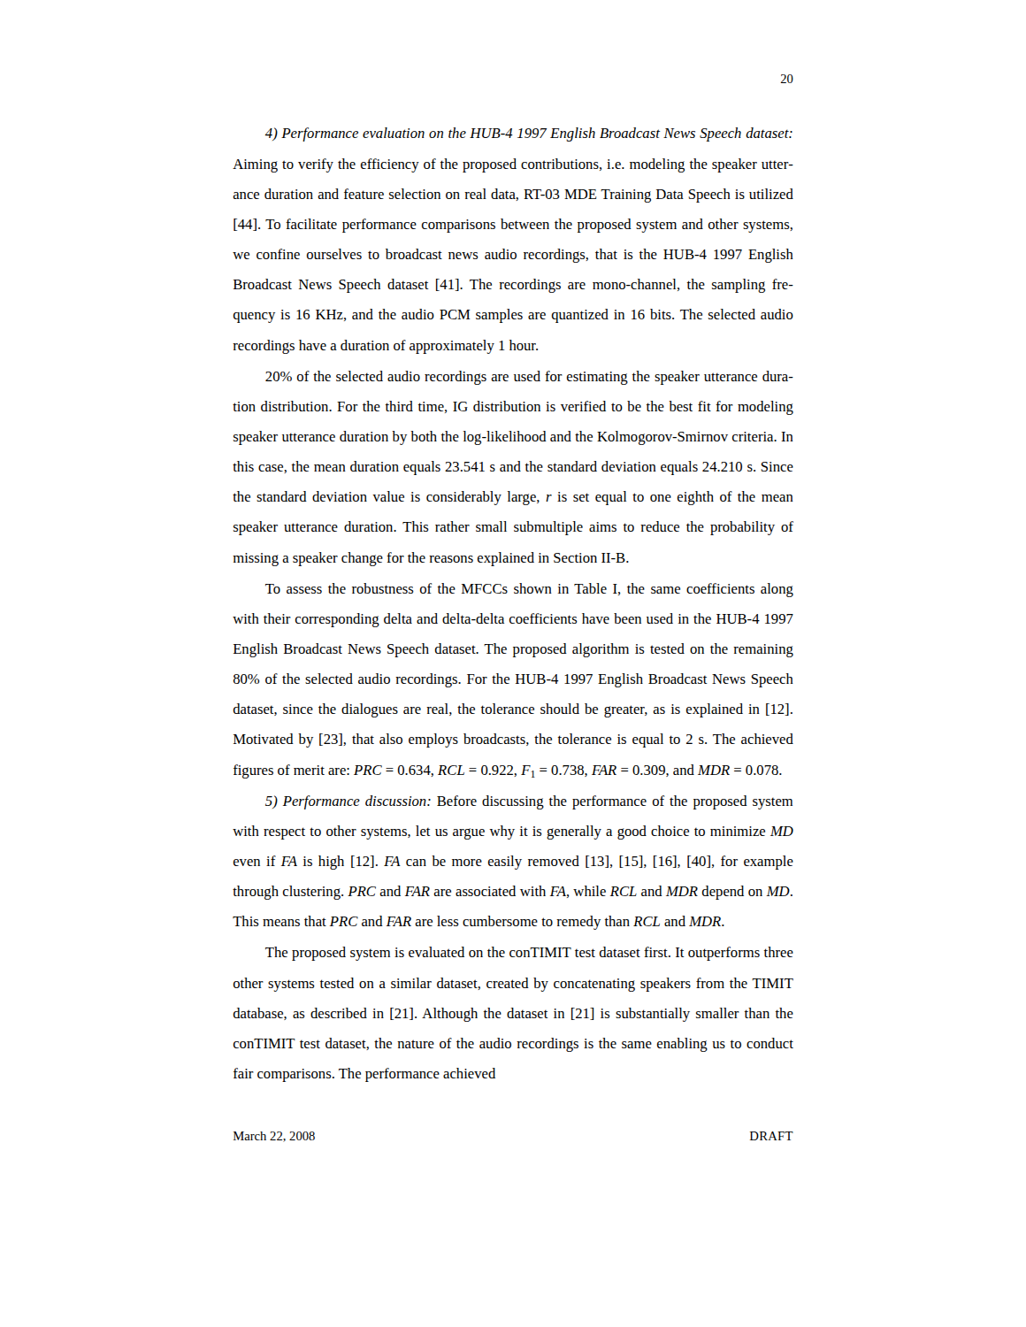20
4) Performance evaluation on the HUB-4 1997 English Broadcast News Speech dataset: Aiming to verify the efficiency of the proposed contributions, i.e. modeling the speaker utterance duration and feature selection on real data, RT-03 MDE Training Data Speech is utilized [44]. To facilitate performance comparisons between the proposed system and other systems, we confine ourselves to broadcast news audio recordings, that is the HUB-4 1997 English Broadcast News Speech dataset [41]. The recordings are mono-channel, the sampling frequency is 16 KHz, and the audio PCM samples are quantized in 16 bits. The selected audio recordings have a duration of approximately 1 hour.
20% of the selected audio recordings are used for estimating the speaker utterance duration distribution. For the third time, IG distribution is verified to be the best fit for modeling speaker utterance duration by both the log-likelihood and the Kolmogorov-Smirnov criteria. In this case, the mean duration equals 23.541 s and the standard deviation equals 24.210 s. Since the standard deviation value is considerably large, r is set equal to one eighth of the mean speaker utterance duration. This rather small submultiple aims to reduce the probability of missing a speaker change for the reasons explained in Section II-B.
To assess the robustness of the MFCCs shown in Table I, the same coefficients along with their corresponding delta and delta-delta coefficients have been used in the HUB-4 1997 English Broadcast News Speech dataset. The proposed algorithm is tested on the remaining 80% of the selected audio recordings. For the HUB-4 1997 English Broadcast News Speech dataset, since the dialogues are real, the tolerance should be greater, as is explained in [12]. Motivated by [23], that also employs broadcasts, the tolerance is equal to 2 s. The achieved figures of merit are: PRC = 0.634, RCL = 0.922, F 1 = 0.738, FAR = 0.309, and MDR = 0.078.
5) Performance discussion: Before discussing the performance of the proposed system with respect to other systems, let us argue why it is generally a good choice to minimize MD even if FA is high [12]. FA can be more easily removed [13], [15], [16], [40], for example through clustering. PRC and FAR are associated with FA, while RCL and MDR depend on MD. This means that PRC and FAR are less cumbersome to remedy than RCL and MDR.
The proposed system is evaluated on the conTIMIT test dataset first. It outperforms three other systems tested on a similar dataset, created by concatenating speakers from the TIMIT database, as described in [21]. Although the dataset in [21] is substantially smaller than the conTIMIT test dataset, the nature of the audio recordings is the same enabling us to conduct fair comparisons. The performance achieved
March 22, 2008
DRAFT